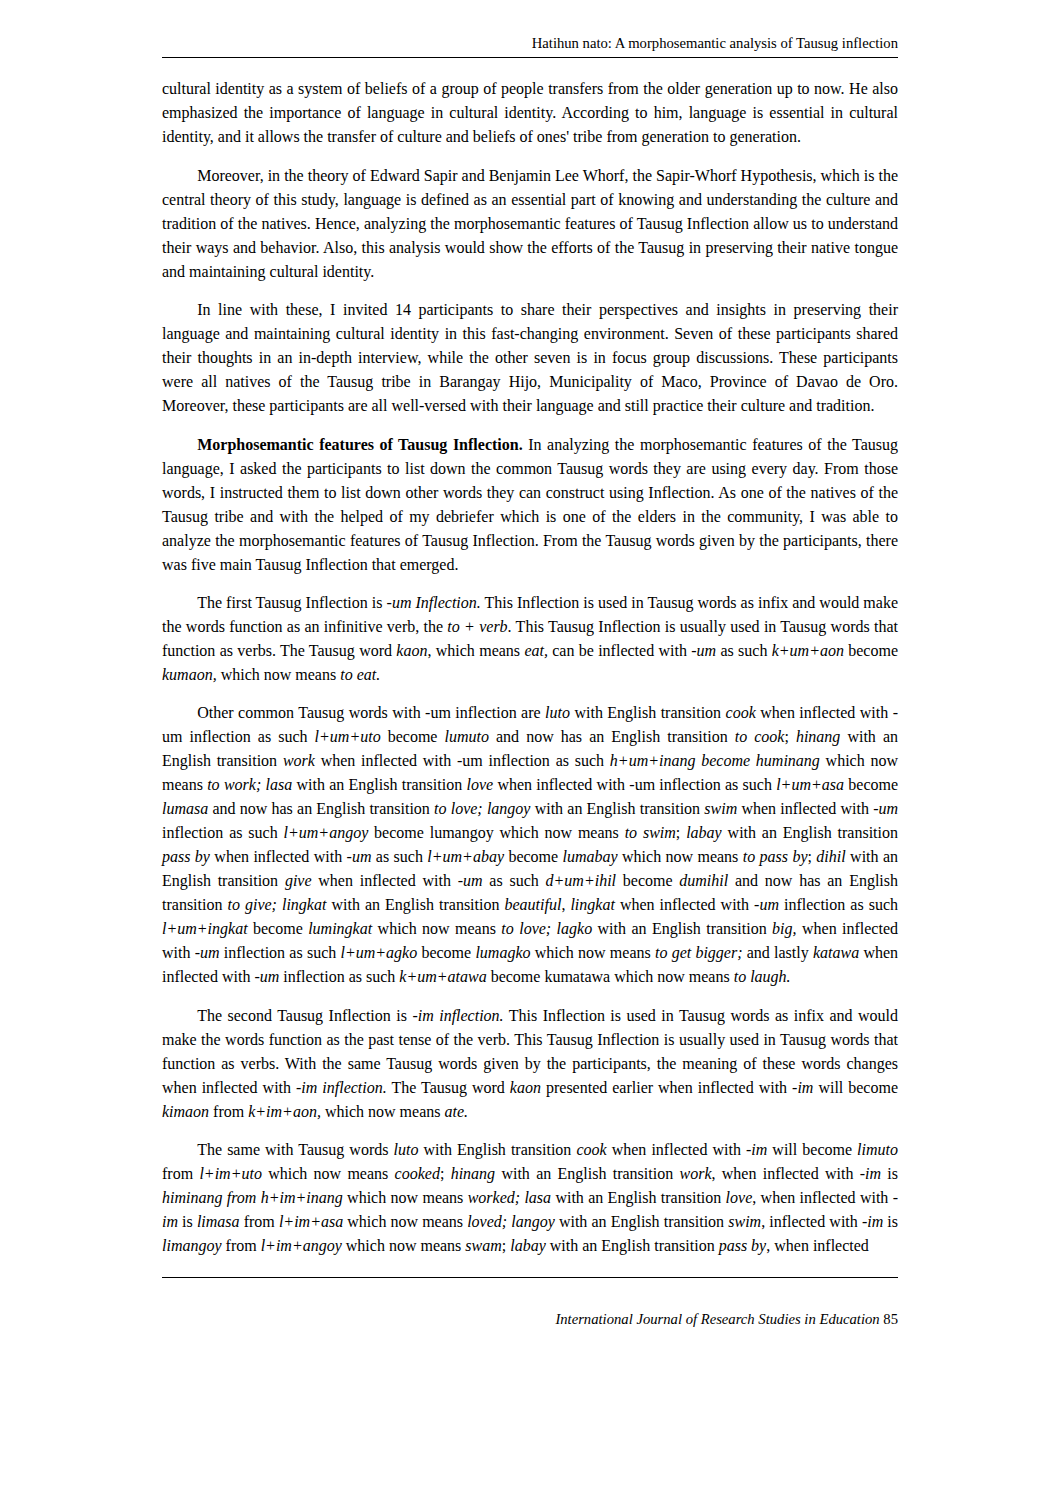Hatihun nato: A morphosemantic analysis of Tausug inflection
cultural identity as a system of beliefs of a group of people transfers from the older generation up to now. He also emphasized the importance of language in cultural identity. According to him, language is essential in cultural identity, and it allows the transfer of culture and beliefs of ones' tribe from generation to generation.
Moreover, in the theory of Edward Sapir and Benjamin Lee Whorf, the Sapir-Whorf Hypothesis, which is the central theory of this study, language is defined as an essential part of knowing and understanding the culture and tradition of the natives. Hence, analyzing the morphosemantic features of Tausug Inflection allow us to understand their ways and behavior. Also, this analysis would show the efforts of the Tausug in preserving their native tongue and maintaining cultural identity.
In line with these, I invited 14 participants to share their perspectives and insights in preserving their language and maintaining cultural identity in this fast-changing environment. Seven of these participants shared their thoughts in an in-depth interview, while the other seven is in focus group discussions. These participants were all natives of the Tausug tribe in Barangay Hijo, Municipality of Maco, Province of Davao de Oro. Moreover, these participants are all well-versed with their language and still practice their culture and tradition.
Morphosemantic features of Tausug Inflection. In analyzing the morphosemantic features of the Tausug language, I asked the participants to list down the common Tausug words they are using every day. From those words, I instructed them to list down other words they can construct using Inflection. As one of the natives of the Tausug tribe and with the helped of my debriefer which is one of the elders in the community, I was able to analyze the morphosemantic features of Tausug Inflection. From the Tausug words given by the participants, there was five main Tausug Inflection that emerged.
The first Tausug Inflection is -um Inflection. This Inflection is used in Tausug words as infix and would make the words function as an infinitive verb, the to + verb. This Tausug Inflection is usually used in Tausug words that function as verbs. The Tausug word kaon, which means eat, can be inflected with -um as such k+um+aon become kumaon, which now means to eat.
Other common Tausug words with -um inflection are luto with English transition cook when inflected with -um inflection as such l+um+uto become lumuto and now has an English transition to cook; hinang with an English transition work when inflected with -um inflection as such h+um+inang become huminang which now means to work; lasa with an English transition love when inflected with -um inflection as such l+um+asa become lumasa and now has an English transition to love; langoy with an English transition swim when inflected with -um inflection as such l+um+angoy become lumangoy which now means to swim; labay with an English transition pass by when inflected with -um as such l+um+abay become lumabay which now means to pass by; dihil with an English transition give when inflected with -um as such d+um+ihil become dumihil and now has an English transition to give; lingkat with an English transition beautiful, lingkat when inflected with -um inflection as such l+um+ingkat become lumingkat which now means to love; lagko with an English transition big, when inflected with -um inflection as such l+um+agko become lumagko which now means to get bigger; and lastly katawa when inflected with -um inflection as such k+um+atawa become kumatawa which now means to laugh.
The second Tausug Inflection is -im inflection. This Inflection is used in Tausug words as infix and would make the words function as the past tense of the verb. This Tausug Inflection is usually used in Tausug words that function as verbs. With the same Tausug words given by the participants, the meaning of these words changes when inflected with -im inflection. The Tausug word kaon presented earlier when inflected with -im will become kimaon from k+im+aon, which now means ate.
The same with Tausug words luto with English transition cook when inflected with -im will become limuto from l+im+uto which now means cooked; hinang with an English transition work, when inflected with -im is himinang from h+im+inang which now means worked; lasa with an English transition love, when inflected with -im is limasa from l+im+asa which now means loved; langoy with an English transition swim, inflected with -im is limangoy from l+im+angoy which now means swam; labay with an English transition pass by, when inflected
International Journal of Research Studies in Education 85